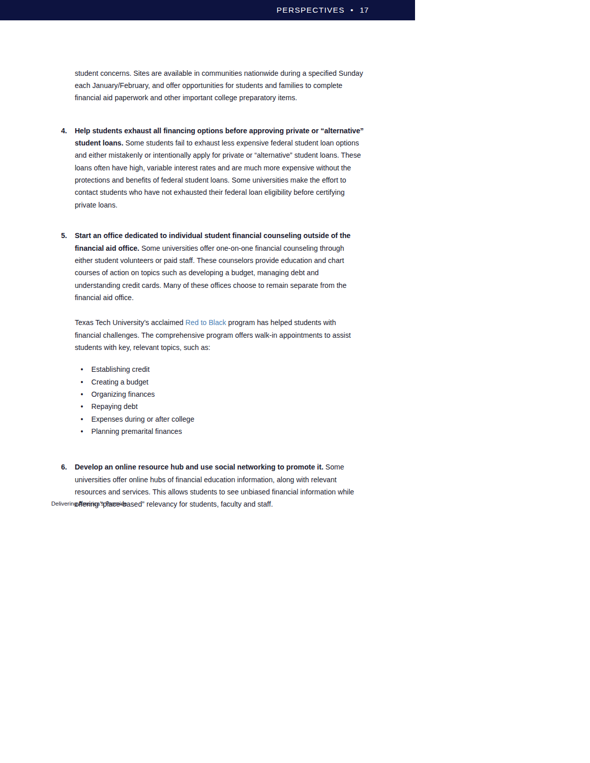PERSPECTIVES • 17
student concerns. Sites are available in communities nationwide during a specified Sunday each January/February, and offer opportunities for students and families to complete financial aid paperwork and other important college preparatory items.
4.
Help students exhaust all financing options before approving private or “alternative” student loans. Some students fail to exhaust less expensive federal student loan options and either mistakenly or intentionally apply for private or “alternative” student loans. These loans often have high, variable interest rates and are much more expensive without the protections and benefits of federal student loans. Some universities make the effort to contact students who have not exhausted their federal loan eligibility before certifying private loans.
5.
Start an office dedicated to individual student financial counseling outside of the financial aid office. Some universities offer one-on-one financial counseling through either student volunteers or paid staff. These counselors provide education and chart courses of action on topics such as developing a budget, managing debt and understanding credit cards. Many of these offices choose to remain separate from the financial aid office.
Texas Tech University’s acclaimed Red to Black program has helped students with financial challenges. The comprehensive program offers walk-in appointments to assist students with key, relevant topics, such as:
Establishing credit
Creating a budget
Organizing finances
Repaying debt
Expenses during or after college
Planning premarital finances
6.
Develop an online resource hub and use social networking to promote it. Some universities offer online hubs of financial education information, along with relevant resources and services. This allows students to see unbiased financial information while offering “place-based” relevancy for students, faculty and staff.
Delivering America’s Promise